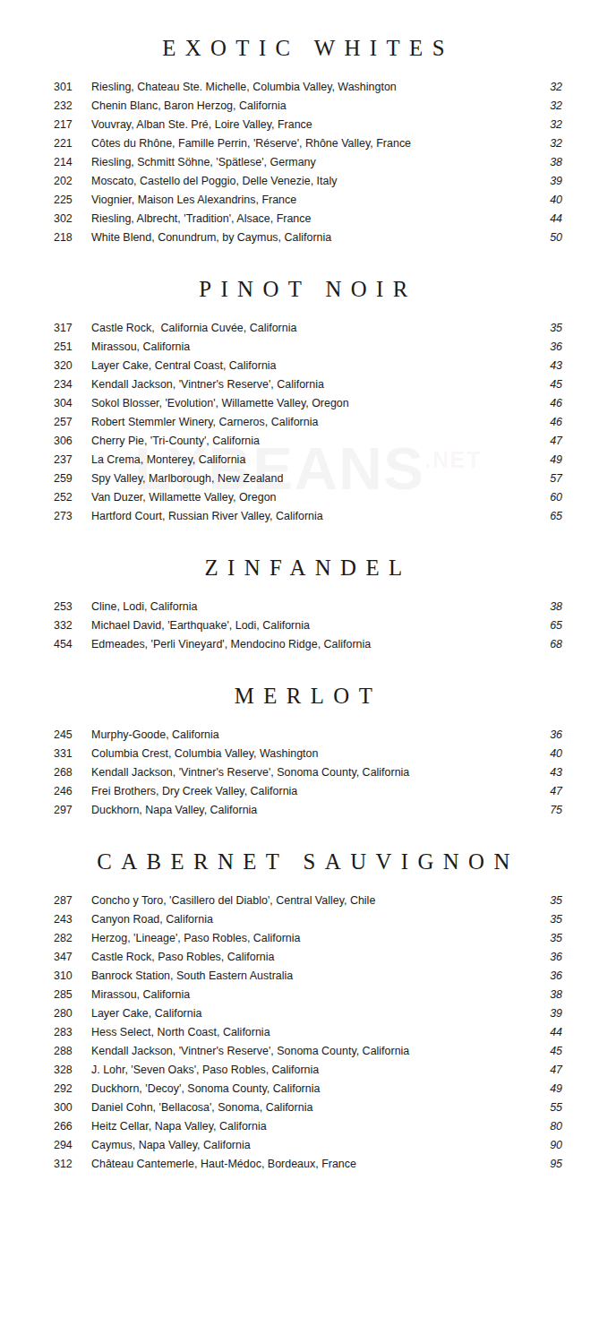LYBEANS.NET
Exotic Whites
| 301 | Riesling, Chateau Ste. Michelle, Columbia Valley, Washington | 32 |
| 232 | Chenin Blanc, Baron Herzog, California | 32 |
| 217 | Vouvray, Alban Ste. Pré, Loire Valley, France | 32 |
| 221 | Côtes du Rhône, Famille Perrin, 'Réserve', Rhône Valley, France | 32 |
| 214 | Riesling, Schmitt Söhne, 'Spätlese', Germany | 38 |
| 202 | Moscato, Castello del Poggio, Delle Venezie, Italy | 39 |
| 225 | Viognier, Maison Les Alexandrins, France | 40 |
| 302 | Riesling, Albrecht, 'Tradition', Alsace, France | 44 |
| 218 | White Blend, Conundrum, by Caymus, California | 50 |
Pinot Noir
| 317 | Castle Rock, California Cuvée, California | 35 |
| 251 | Mirassou, California | 36 |
| 320 | Layer Cake, Central Coast, California | 43 |
| 234 | Kendall Jackson, 'Vintner's Reserve', California | 45 |
| 304 | Sokol Blosser, 'Evolution', Willamette Valley, Oregon | 46 |
| 257 | Robert Stemmler Winery, Carneros, California | 46 |
| 306 | Cherry Pie, 'Tri-County', California | 47 |
| 237 | La Crema, Monterey, California | 49 |
| 259 | Spy Valley, Marlborough, New Zealand | 57 |
| 252 | Van Duzer, Willamette Valley, Oregon | 60 |
| 273 | Hartford Court, Russian River Valley, California | 65 |
Zinfandel
| 253 | Cline, Lodi, California | 38 |
| 332 | Michael David, 'Earthquake', Lodi, California | 65 |
| 454 | Edmeades, 'Perli Vineyard', Mendocino Ridge, California | 68 |
Merlot
| 245 | Murphy-Goode, California | 36 |
| 331 | Columbia Crest, Columbia Valley, Washington | 40 |
| 268 | Kendall Jackson, 'Vintner's Reserve', Sonoma County, California | 43 |
| 246 | Frei Brothers, Dry Creek Valley, California | 47 |
| 297 | Duckhorn, Napa Valley, California | 75 |
Cabernet Sauvignon
| 287 | Concho y Toro, 'Casillero del Diablo', Central Valley, Chile | 35 |
| 243 | Canyon Road, California | 35 |
| 282 | Herzog, 'Lineage', Paso Robles, California | 35 |
| 347 | Castle Rock, Paso Robles, California | 36 |
| 310 | Banrock Station, South Eastern Australia | 36 |
| 285 | Mirassou, California | 38 |
| 280 | Layer Cake, California | 39 |
| 283 | Hess Select, North Coast, California | 44 |
| 288 | Kendall Jackson, 'Vintner's Reserve', Sonoma County, California | 45 |
| 328 | J. Lohr, 'Seven Oaks', Paso Robles, California | 47 |
| 292 | Duckhorn, 'Decoy', Sonoma County, California | 49 |
| 300 | Daniel Cohn, 'Bellacosa', Sonoma, California | 55 |
| 266 | Heitz Cellar, Napa Valley, California | 80 |
| 294 | Caymus, Napa Valley, California | 90 |
| 312 | Château Cantemerle, Haut-Médoc, Bordeaux, France | 95 |